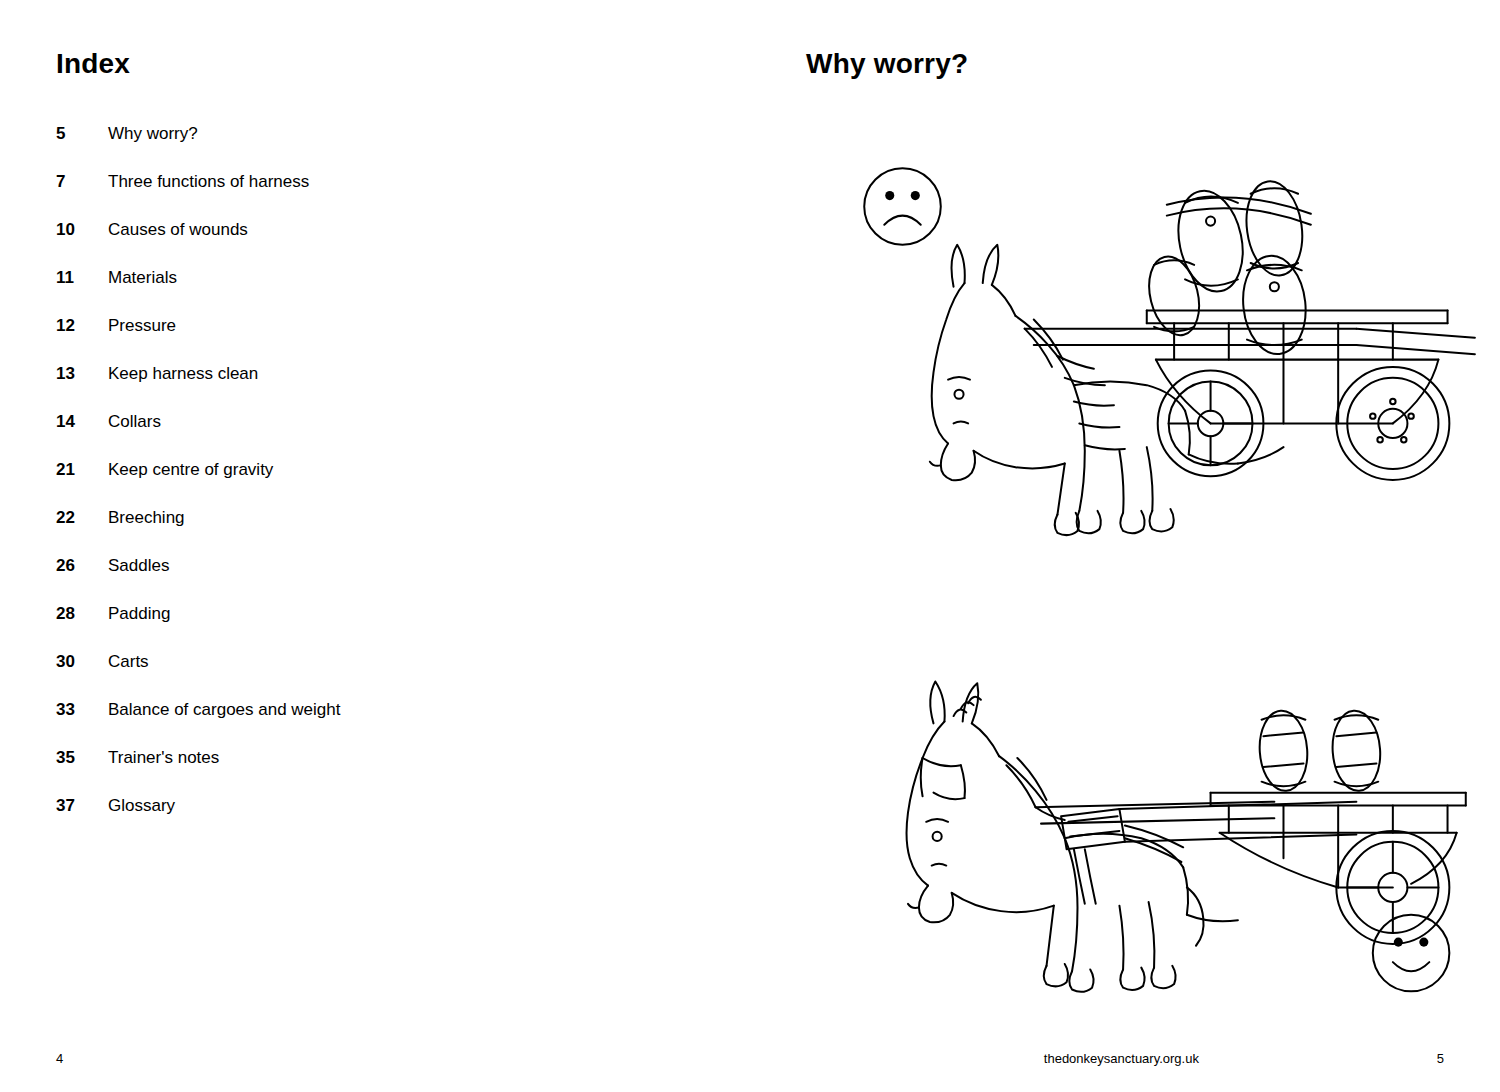Index
5 Why worry?
7 Three functions of harness
10 Causes of wounds
11 Materials
12 Pressure
13 Keep harness clean
14 Collars
21 Keep centre of gravity
22 Breeching
26 Saddles
28 Padding
30 Carts
33 Balance of cargoes and weight
35 Trainer's notes
37 Glossary
4 thedonkeysanctuary.org.uk
Why worry?
thedonkeysanctuary.org.uk 5